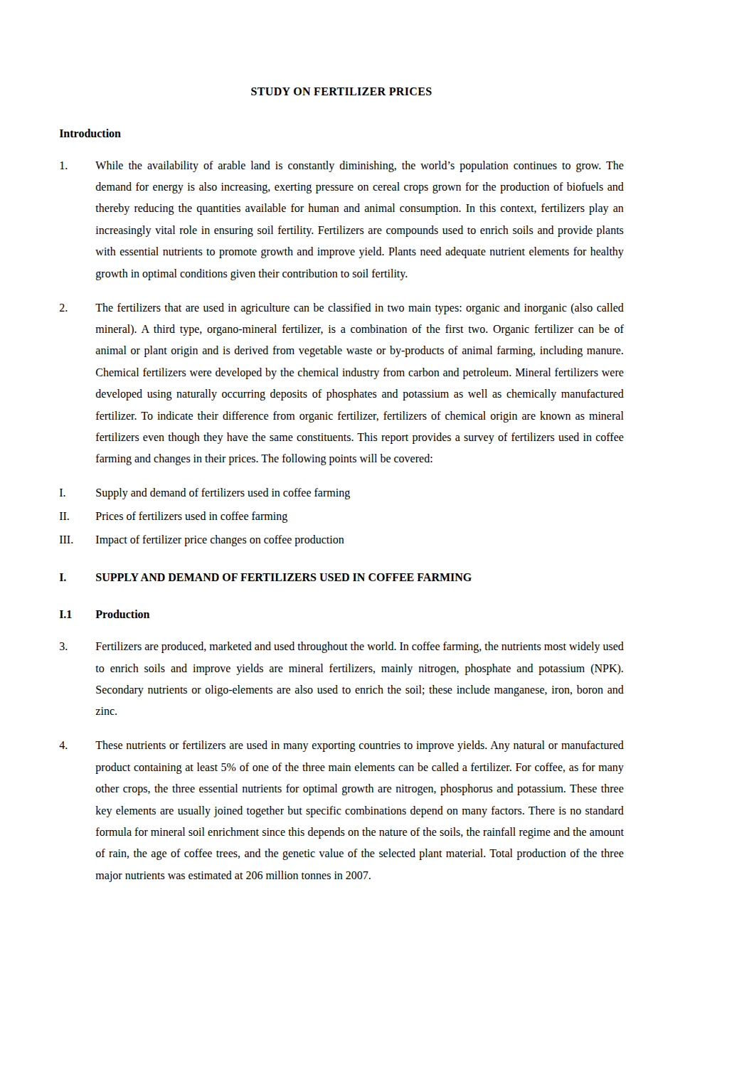STUDY ON FERTILIZER PRICES
Introduction
1.
While the availability of arable land is constantly diminishing, the world’s population continues to grow. The demand for energy is also increasing, exerting pressure on cereal crops grown for the production of biofuels and thereby reducing the quantities available for human and animal consumption. In this context, fertilizers play an increasingly vital role in ensuring soil fertility. Fertilizers are compounds used to enrich soils and provide plants with essential nutrients to promote growth and improve yield. Plants need adequate nutrient elements for healthy growth in optimal conditions given their contribution to soil fertility.
2.
The fertilizers that are used in agriculture can be classified in two main types: organic and inorganic (also called mineral). A third type, organo-mineral fertilizer, is a combination of the first two. Organic fertilizer can be of animal or plant origin and is derived from vegetable waste or by-products of animal farming, including manure. Chemical fertilizers were developed by the chemical industry from carbon and petroleum. Mineral fertilizers were developed using naturally occurring deposits of phosphates and potassium as well as chemically manufactured fertilizer. To indicate their difference from organic fertilizer, fertilizers of chemical origin are known as mineral fertilizers even though they have the same constituents. This report provides a survey of fertilizers used in coffee farming and changes in their prices. The following points will be covered:
I. Supply and demand of fertilizers used in coffee farming
II. Prices of fertilizers used in coffee farming
III. Impact of fertilizer price changes on coffee production
I.
SUPPLY AND DEMAND OF FERTILIZERS USED IN COFFEE FARMING
I.1
Production
3.
Fertilizers are produced, marketed and used throughout the world. In coffee farming, the nutrients most widely used to enrich soils and improve yields are mineral fertilizers, mainly nitrogen, phosphate and potassium (NPK). Secondary nutrients or oligo-elements are also used to enrich the soil; these include manganese, iron, boron and zinc.
4.
These nutrients or fertilizers are used in many exporting countries to improve yields. Any natural or manufactured product containing at least 5% of one of the three main elements can be called a fertilizer. For coffee, as for many other crops, the three essential nutrients for optimal growth are nitrogen, phosphorus and potassium. These three key elements are usually joined together but specific combinations depend on many factors. There is no standard formula for mineral soil enrichment since this depends on the nature of the soils, the rainfall regime and the amount of rain, the age of coffee trees, and the genetic value of the selected plant material. Total production of the three major nutrients was estimated at 206 million tonnes in 2007.